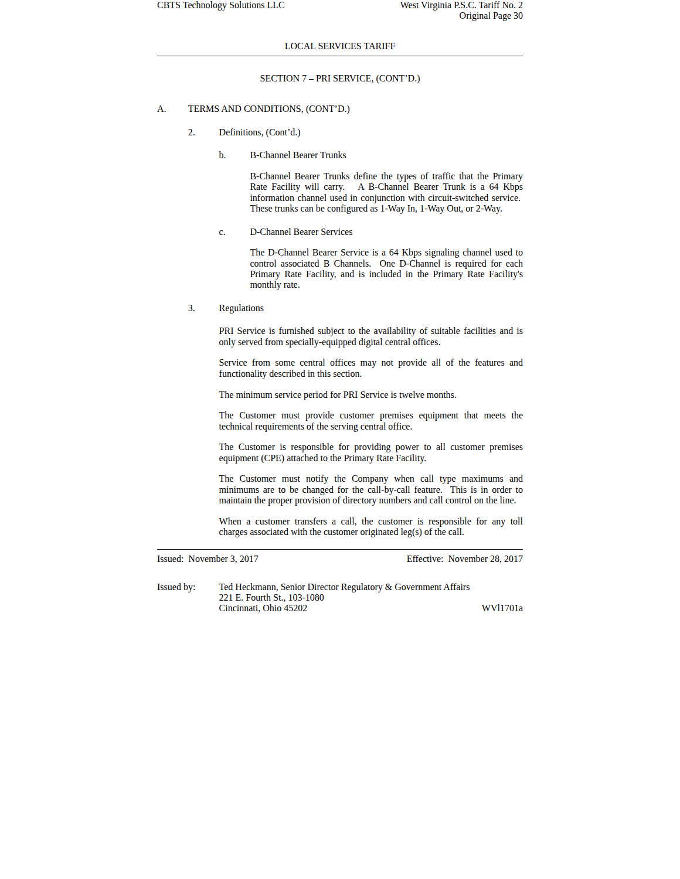CBTS Technology Solutions LLC
West Virginia P.S.C. Tariff No. 2
Original Page 30
LOCAL SERVICES TARIFF
SECTION 7 – PRI SERVICE, (CONT’D.)
A.
TERMS AND CONDITIONS, (CONT’D.)
2.
Definitions, (Cont’d.)
b.
B-Channel Bearer Trunks
B-Channel Bearer Trunks define the types of traffic that the Primary Rate Facility will carry. A B-Channel Bearer Trunk is a 64 Kbps information channel used in conjunction with circuit-switched service. These trunks can be configured as 1-Way In, 1-Way Out, or 2-Way.
c.
D-Channel Bearer Services
The D-Channel Bearer Service is a 64 Kbps signaling channel used to control associated B Channels. One D-Channel is required for each Primary Rate Facility, and is included in the Primary Rate Facility's monthly rate.
3.
Regulations
PRI Service is furnished subject to the availability of suitable facilities and is only served from specially-equipped digital central offices.
Service from some central offices may not provide all of the features and functionality described in this section.
The minimum service period for PRI Service is twelve months.
The Customer must provide customer premises equipment that meets the technical requirements of the serving central office.
The Customer is responsible for providing power to all customer premises equipment (CPE) attached to the Primary Rate Facility.
The Customer must notify the Company when call type maximums and minimums are to be changed for the call-by-call feature. This is in order to maintain the proper provision of directory numbers and call control on the line.
When a customer transfers a call, the customer is responsible for any toll charges associated with the customer originated leg(s) of the call.
Issued: November 3, 2017 Effective: November 28, 2017
Issued by:
Ted Heckmann, Senior Director Regulatory & Government Affairs
221 E. Fourth St., 103-1080
Cincinnati, Ohio 45202 WVl1701a